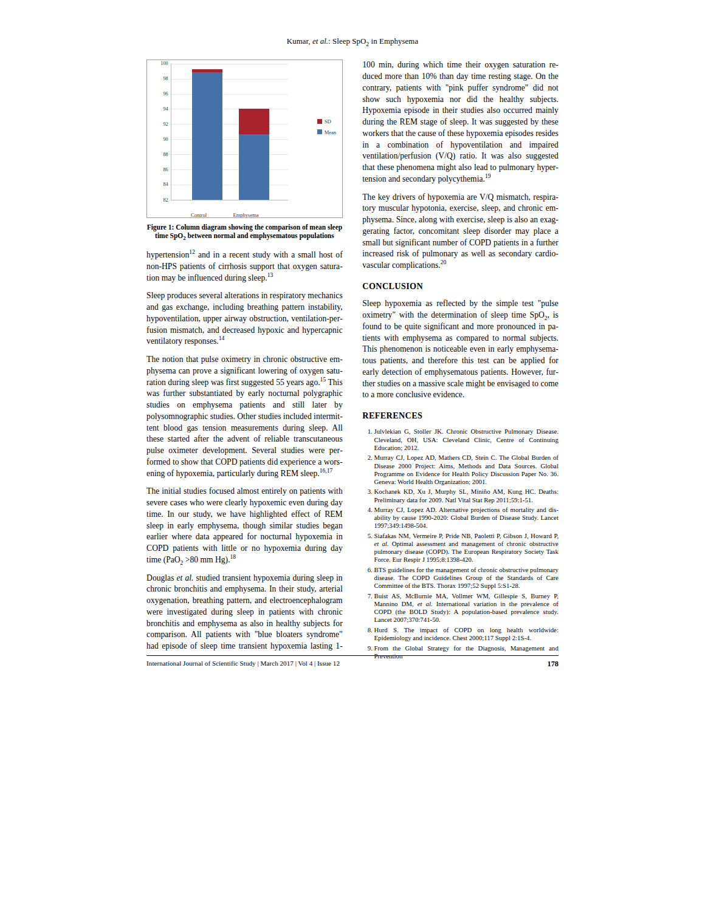Kumar, et al.: Sleep SpO2 in Emphysema
100 98 96 94 92 90 88 86 84 82
Control Emphysema
SD
Mean
Figure 1: Column diagram showing the comparison of mean sleep time SpO2 between normal and emphysematous populations
hypertension12 and in a recent study with a small host of non-HPS patients of cirrhosis support that oxygen saturation may be influenced during sleep.13
Sleep produces several alterations in respiratory mechanics and gas exchange, including breathing pattern instability, hypoventilation, upper airway obstruction, ventilation-perfusion mismatch, and decreased hypoxic and hypercapnic ventilatory responses.14
The notion that pulse oximetry in chronic obstructive emphysema can prove a significant lowering of oxygen saturation during sleep was first suggested 55 years ago.15 This was further substantiated by early nocturnal polygraphic studies on emphysema patients and still later by polysomnographic studies. Other studies included intermittent blood gas tension measurements during sleep. All these started after the advent of reliable transcutaneous pulse oximeter development. Several studies were performed to show that COPD patients did experience a worsening of hypoxemia, particularly during REM sleep.16,17
The initial studies focused almost entirely on patients with severe cases who were clearly hypoxemic even during day time. In our study, we have highlighted effect of REM sleep in early emphysema, though similar studies began earlier where data appeared for nocturnal hypoxemia in COPD patients with little or no hypoxemia during day time (PaO2 >80 mm Hg).18
Douglas et al. studied transient hypoxemia during sleep in chronic bronchitis and emphysema. In their study, arterial oxygenation, breathing pattern, and electroencephalogram were investigated during sleep in patients with chronic bronchitis and emphysema as also in healthy subjects for comparison. All patients with "blue bloaters syndrome" had episode of sleep time transient hypoxemia lasting 1-100 min, during which time their oxygen saturation reduced more than 10% than day time resting stage. On the contrary, patients with "pink puffer syndrome" did not show such hypoxemia nor did the healthy subjects. Hypoxemia episode in their studies also occurred mainly during the REM stage of sleep. It was suggested by these workers that the cause of these hypoxemia episodes resides in a combination of hypoventilation and impaired ventilation/perfusion (V/Q) ratio. It was also suggested that these phenomena might also lead to pulmonary hypertension and secondary polycythemia.19
The key drivers of hypoxemia are V/Q mismatch, respiratory muscular hypotonia, exercise, sleep, and chronic emphysema. Since, along with exercise, sleep is also an exaggerating factor, concomitant sleep disorder may place a small but significant number of COPD patients in a further increased risk of pulmonary as well as secondary cardio-vascular complications.20
CONCLUSION
Sleep hypoxemia as reflected by the simple test "pulse oximetry" with the determination of sleep time SpO2, is found to be quite significant and more pronounced in patients with emphysema as compared to normal subjects. This phenomenon is noticeable even in early emphysematous patients, and therefore this test can be applied for early detection of emphysematous patients. However, further studies on a massive scale might be envisaged to come to a more conclusive evidence.
REFERENCES
Julvlekian G, Stoller JK. Chronic Obstructive Pulmonary Disease. Cleveland, OH, USA: Cleveland Clinic, Centre of Continuing Education; 2012.
Murray CJ, Lopez AD, Mathers CD, Stein C. The Global Burden of Disease 2000 Project: Aims, Methods and Data Sources. Global Programme on Evidence for Health Policy Discussion Paper No. 36. Geneva: World Health Organization; 2001.
Kochanek KD, Xu J, Murphy SL, Miniño AM, Kung HC. Deaths: Preliminary data for 2009. Natl Vital Stat Rep 2011;59:1-51.
Murray CJ, Lopez AD. Alternative projections of mortality and disability by cause 1990-2020: Global Burden of Disease Study. Lancet 1997;349:1498-504.
Siafakas NM, Vermeire P, Pride NB, Paoletti P, Gibson J, Howard P, et al. Optimal assessment and management of chronic obstructive pulmonary disease (COPD). The European Respiratory Society Task Force. Eur Respir J 1995;8:1398-420.
BTS guidelines for the management of chronic obstructive pulmonary disease. The COPD Guidelines Group of the Standards of Care Committee of the BTS. Thorax 1997;52 Suppl 5:S1-28.
Buist AS, McBurnie MA, Vollmer WM, Gillespie S, Burney P, Mannino DM, et al. International variation in the prevalence of COPD (the BOLD Study): A population-based prevalence study. Lancet 2007;370:741-50.
Hurd S. The impact of COPD on long health worldwide: Epidemiology and incidence. Chest 2000;117 Suppl 2:1S-4.
From the Global Strategy for the Diagnosis, Management and Prevention
International Journal of Scientific Study | March 2017 | Vol 4 | Issue 12
178